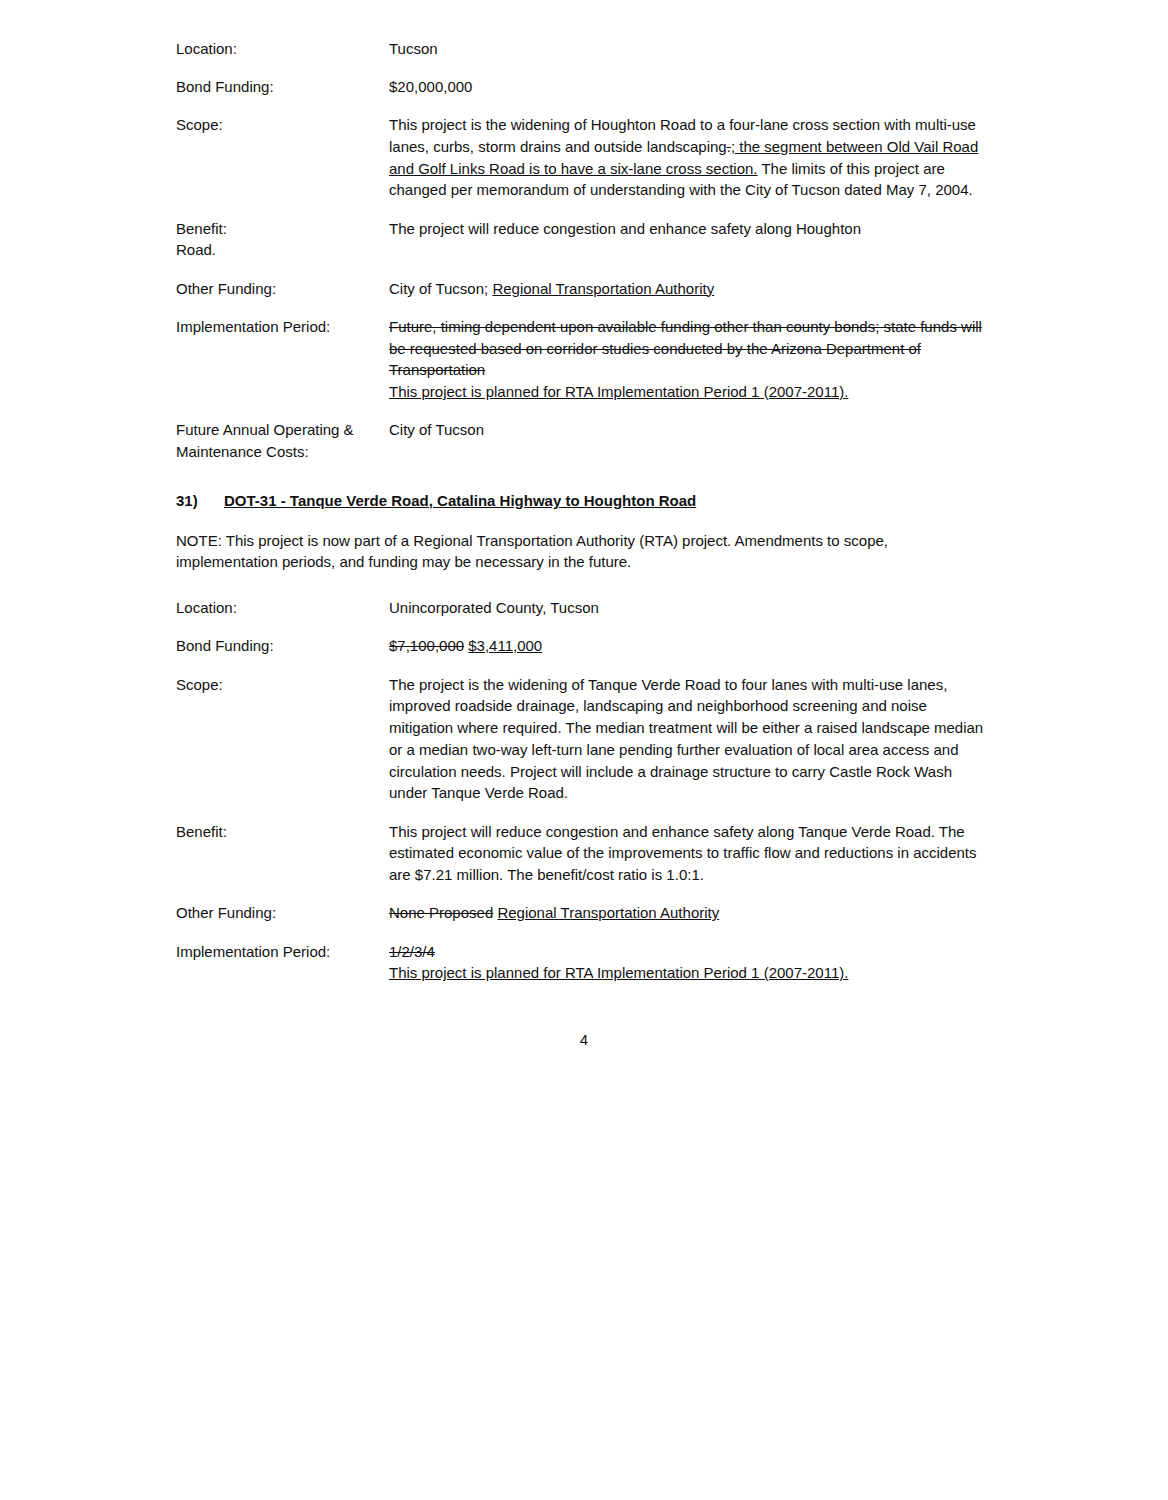Location:
Tucson
Bond Funding:
$20,000,000
Scope:
This project is the widening of Houghton Road to a four-lane cross section with multi-use lanes, curbs, storm drains and outside landscaping.; the segment between Old Vail Road and Golf Links Road is to have a six-lane cross section. The limits of this project are changed per memorandum of understanding with the City of Tucson dated May 7, 2004.
Benefit:
Road.
The project will reduce congestion and enhance safety along Houghton
Other Funding:
City of Tucson; Regional Transportation Authority
Implementation Period:
Future, timing dependent upon available funding other than county bonds; state funds will be requested based on corridor studies conducted by the Arizona Department of Transportation
This project is planned for RTA Implementation Period 1 (2007-2011).
Future Annual Operating &
Maintenance Costs:
City of Tucson
31) DOT-31 - Tanque Verde Road, Catalina Highway to Houghton Road
NOTE: This project is now part of a Regional Transportation Authority (RTA) project. Amendments to scope, implementation periods, and funding may be necessary in the future.
Location:
Unincorporated County, Tucson
Bond Funding:
$7,100,000 $3,411,000
Scope:
The project is the widening of Tanque Verde Road to four lanes with multi-use lanes, improved roadside drainage, landscaping and neighborhood screening and noise mitigation where required. The median treatment will be either a raised landscape median or a median two-way left-turn lane pending further evaluation of local area access and circulation needs. Project will include a drainage structure to carry Castle Rock Wash under Tanque Verde Road.
Benefit:
This project will reduce congestion and enhance safety along Tanque Verde Road. The estimated economic value of the improvements to traffic flow and reductions in accidents are $7.21 million. The benefit/cost ratio is 1.0:1.
Other Funding:
None Proposed Regional Transportation Authority
Implementation Period:
1/2/3/4
This project is planned for RTA Implementation Period 1 (2007-2011).
4